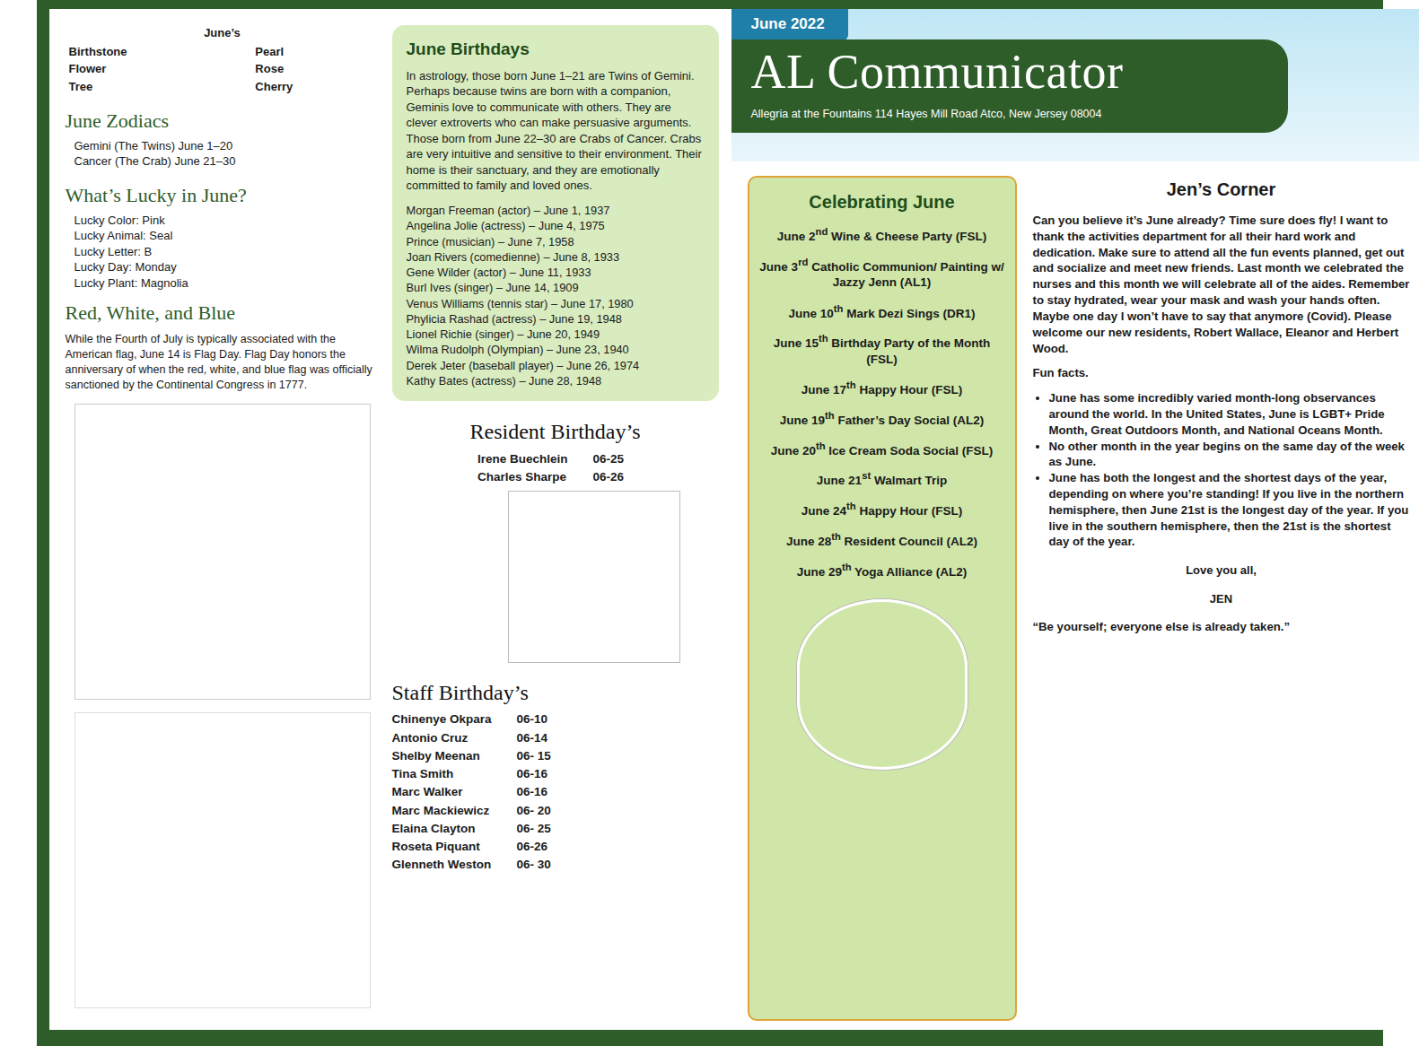June’s
| Birthstone | Pearl |
| Flower | Rose |
| Tree | Cherry |
June Zodiacs
Gemini (The Twins) June 1–20
Cancer (The Crab) June 21–30
What’s Lucky in June?
Lucky Color: Pink
Lucky Animal: Seal
Lucky Letter: B
Lucky Day: Monday
Lucky Plant: Magnolia
Red, White, and Blue
While the Fourth of July is typically associated with the American flag, June 14 is Flag Day. Flag Day honors the anniversary of when the red, white, and blue flag was officially sanctioned by the Continental Congress in 1777.
June Birthdays
In astrology, those born June 1–21 are Twins of Gemini. Perhaps because twins are born with a companion, Geminis love to communicate with others. They are clever extroverts who can make persuasive arguments. Those born from June 22–30 are Crabs of Cancer. Crabs are very intuitive and sensitive to their environment. Their home is their sanctuary, and they are emotionally committed to family and loved ones.
Morgan Freeman (actor) – June 1, 1937
Angelina Jolie (actress) – June 4, 1975
Prince (musician) – June 7, 1958
Joan Rivers (comedienne) – June 8, 1933
Gene Wilder (actor) – June 11, 1933
Burl Ives (singer) – June 14, 1909
Venus Williams (tennis star) – June 17, 1980
Phylicia Rashad (actress) – June 19, 1948
Lionel Richie (singer) – June 20, 1949
Wilma Rudolph (Olympian) – June 23, 1940
Derek Jeter (baseball player) – June 26, 1974
Kathy Bates (actress) – June 28, 1948
Resident Birthday’s
| Irene Buechlein | 06-25 |
| Charles Sharpe | 06-26 |
Staff Birthday’s
| Chinenye Okpara | 06-10 |
| Antonio Cruz | 06-14 |
| Shelby Meenan | 06- 15 |
| Tina Smith | 06-16 |
| Marc Walker | 06-16 |
| Marc Mackiewicz | 06- 20 |
| Elaina Clayton | 06- 25 |
| Roseta Piquant | 06-26 |
| Glenneth Weston | 06- 30 |
June 2022
AL Communicator
Allegria at the Fountains 114 Hayes Mill Road Atco, New Jersey 08004
Celebrating June
June 2nd Wine & Cheese Party (FSL)
June 3rd Catholic Communion/ Painting w/ Jazzy Jenn (AL1)
June 10th Mark Dezi Sings (DR1)
June 15th Birthday Party of the Month (FSL)
June 17th Happy Hour (FSL)
June 19th Father’s Day Social (AL2)
June 20th Ice Cream Soda Social (FSL)
June 21st Walmart Trip
June 24th Happy Hour (FSL)
June 28th Resident Council (AL2)
June 29th Yoga Alliance (AL2)
Jen’s Corner
Can you believe it’s June already? Time sure does fly! I want to thank the activities department for all their hard work and dedication. Make sure to attend all the fun events planned, get out and socialize and meet new friends. Last month we celebrated the nurses and this month we will celebrate all of the aides. Remember to stay hydrated, wear your mask and wash your hands often. Maybe one day I won’t have to say that anymore (Covid). Please welcome our new residents, Robert Wallace, Eleanor and Herbert Wood.
Fun facts.
June has some incredibly varied month-long observances around the world. In the United States, June is LGBT+ Pride Month, Great Outdoors Month, and National Oceans Month.
No other month in the year begins on the same day of the week as June.
June has both the longest and the shortest days of the year, depending on where you’re standing! If you live in the northern hemisphere, then June 21st is the longest day of the year. If you live in the southern hemisphere, then the 21st is the shortest day of the year.
Love you all,
JEN
“Be yourself; everyone else is already taken.”